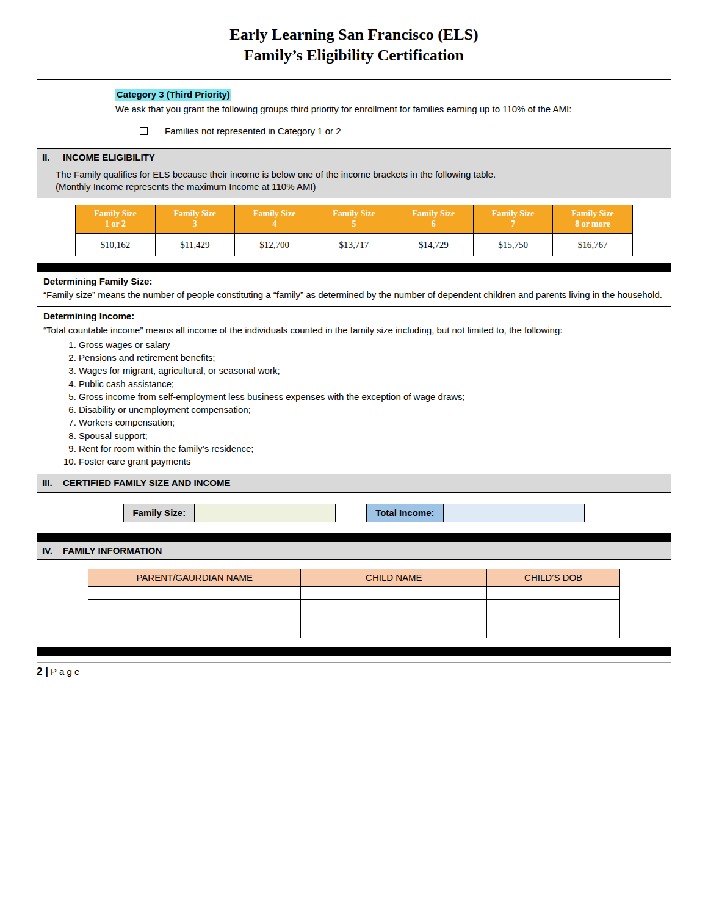Early Learning San Francisco (ELS)
Family’s Eligibility Certification
Category 3 (Third Priority)
We ask that you grant the following groups third priority for enrollment for families earning up to 110% of the AMI:
Families not represented in Category 1 or 2
II. INCOME ELIGIBILITY
The Family qualifies for ELS because their income is below one of the income brackets in the following table.
(Monthly Income represents the maximum Income at 110% AMI)
| Family Size 1 or 2 | Family Size 3 | Family Size 4 | Family Size 5 | Family Size 6 | Family Size 7 | Family Size 8 or more |
| --- | --- | --- | --- | --- | --- | --- |
| $10,162 | $11,429 | $12,700 | $13,717 | $14,729 | $15,750 | $16,767 |
Determining Family Size:
“Family size” means the number of people constituting a “family” as determined by the number of dependent children and parents living in the household.
Determining Income:
“Total countable income” means all income of the individuals counted in the family size including, but not limited to, the following:
Gross wages or salary
Pensions and retirement benefits;
Wages for migrant, agricultural, or seasonal work;
Public cash assistance;
Gross income from self-employment less business expenses with the exception of wage draws;
Disability or unemployment compensation;
Workers compensation;
Spousal support;
Rent for room within the family’s residence;
Foster care grant payments
III. CERTIFIED FAMILY SIZE AND INCOME
Family Size:
Total Income:
IV. FAMILY INFORMATION
| PARENT/GAURDIAN NAME | CHILD NAME | CHILD’S DOB |
| --- | --- | --- |
2 | P a g e